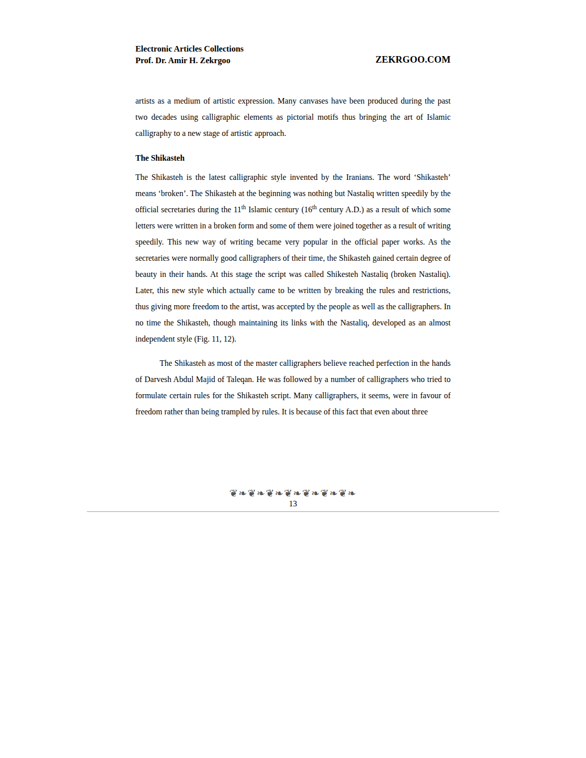Electronic Articles Collections
Prof. Dr. Amir H. Zekrgoo
ZEKRGOO.COM
artists as a medium of artistic expression. Many canvases have been produced during the past two decades using calligraphic elements as pictorial motifs thus bringing the art of Islamic calligraphy to a new stage of artistic approach.
The Shikasteh
The Shikasteh is the latest calligraphic style invented by the Iranians. The word ‘Shikasteh’ means ‘broken’. The Shikasteh at the beginning was nothing but Nastaliq written speedily by the official secretaries during the 11th Islamic century (16th century A.D.) as a result of which some letters were written in a broken form and some of them were joined together as a result of writing speedily. This new way of writing became very popular in the official paper works. As the secretaries were normally good calligraphers of their time, the Shikasteh gained certain degree of beauty in their hands. At this stage the script was called Shikesteh Nastaliq (broken Nastaliq). Later, this new style which actually came to be written by breaking the rules and restrictions, thus giving more freedom to the artist, was accepted by the people as well as the calligraphers. In no time the Shikasteh, though maintaining its links with the Nastaliq, developed as an almost independent style (Fig. 11, 12).
The Shikasteh as most of the master calligraphers believe reached perfection in the hands of Darvesh Abdul Majid of Taleqan. He was followed by a number of calligraphers who tried to formulate certain rules for the Shikasteh script. Many calligraphers, it seems, were in favour of freedom rather than being trampled by rules. It is because of this fact that even about three
❦❧❦❧❦❧❦❧❦❧❦❧❦❧
13